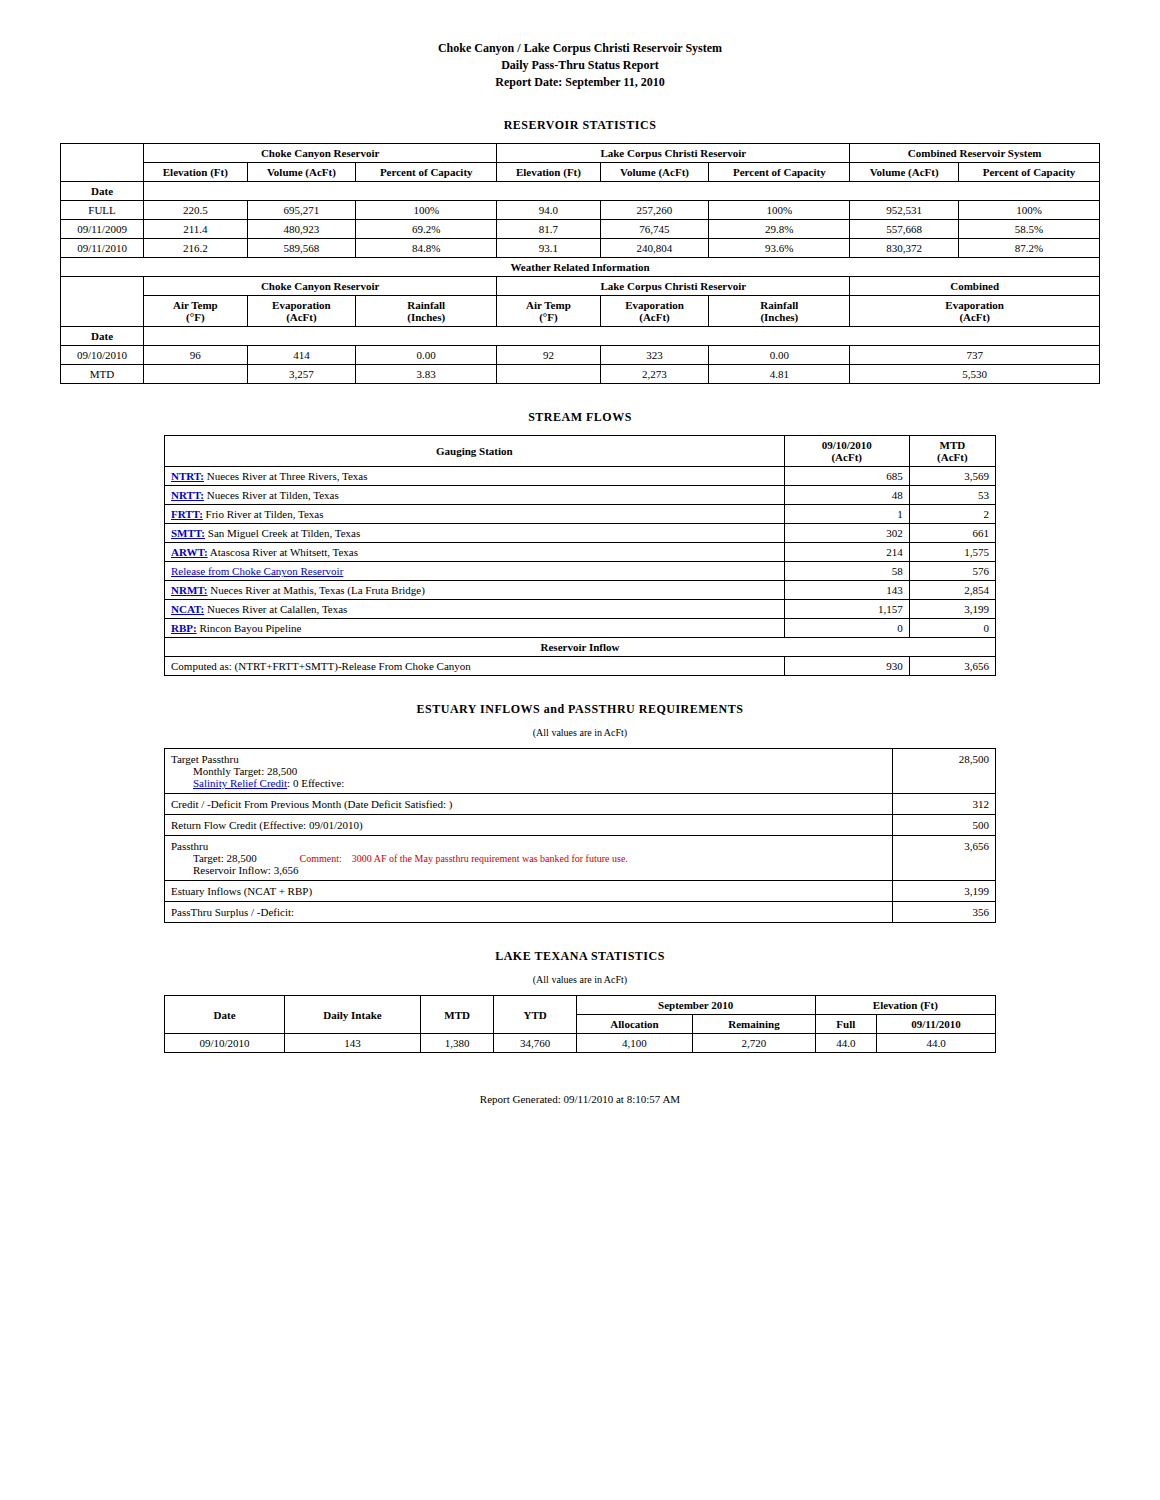Choke Canyon / Lake Corpus Christi Reservoir System
Daily Pass-Thru Status Report
Report Date: September 11, 2010
RESERVOIR STATISTICS
| | Choke Canyon Reservoir | Lake Corpus Christi Reservoir | Combined Reservoir System |
| --- | --- | --- | --- |
| Elevation (Ft) | Volume (AcFt) | Percent of Capacity | Elevation (Ft) | Volume (AcFt) | Percent of Capacity | Volume (AcFt) | Percent of Capacity |
| Date | |
| FULL | 220.5 | 695,271 | 100% | 94.0 | 257,260 | 100% | 952,531 | 100% |
| 09/11/2009 | 211.4 | 480,923 | 69.2% | 81.7 | 76,745 | 29.8% | 557,668 | 58.5% |
| 09/11/2010 | 216.2 | 589,568 | 84.8% | 93.1 | 240,804 | 93.6% | 830,372 | 87.2% |
| Weather Related Information |
| | Choke Canyon Reservoir | Lake Corpus Christi Reservoir | Combined |
| Air Temp (°F) | Evaporation (AcFt) | Rainfall (Inches) | Air Temp (°F) | Evaporation (AcFt) | Rainfall (Inches) | Evaporation (AcFt) |
| Date | |
| 09/10/2010 | 96 | 414 | 0.00 | 92 | 323 | 0.00 | 737 |
| MTD | | 3,257 | 3.83 | | 2,273 | 4.81 | 5,530 |
STREAM FLOWS
| Gauging Station | 09/10/2010 (AcFt) | MTD (AcFt) |
| --- | --- | --- |
| NTRT: Nueces River at Three Rivers, Texas | 685 | 3,569 |
| NRTT: Nueces River at Tilden, Texas | 48 | 53 |
| FRTT: Frio River at Tilden, Texas | 1 | 2 |
| SMTT: San Miguel Creek at Tilden, Texas | 302 | 661 |
| ARWT: Atascosa River at Whitsett, Texas | 214 | 1,575 |
| Release from Choke Canyon Reservoir | 58 | 576 |
| NRMT: Nueces River at Mathis, Texas (La Fruta Bridge) | 143 | 2,854 |
| NCAT: Nueces River at Calallen, Texas | 1,157 | 3,199 |
| RBP: Rincon Bayou Pipeline | 0 | 0 |
| Reservoir Inflow |
| Computed as: (NTRT+FRTT+SMTT)-Release From Choke Canyon | 930 | 3,656 |
ESTUARY INFLOWS and PASSTHRU REQUIREMENTS
(All values are in AcFt)
| Target Passthru Monthly Target: 28,500 Salinity Relief Credit : 0 Effective: | 28,500 |
| Credit / -Deficit From Previous Month (Date Deficit Satisfied: ) | 312 |
| Return Flow Credit (Effective: 09/01/2010) | 500 |
| Passthru Target: 28,500 Comment: 3000 AF of the May passthru requirement was banked for future use. Reservoir Inflow: 3,656 | 3,656 |
| Estuary Inflows (NCAT + RBP) | 3,199 |
| PassThru Surplus / -Deficit: | 356 |
LAKE TEXANA STATISTICS
(All values are in AcFt)
| Date | Daily Intake | MTD | YTD | September 2010 | Elevation (Ft) |
| --- | --- | --- | --- | --- | --- |
| Allocation | Remaining | Full | 09/11/2010 |
| 09/10/2010 | 143 | 1,380 | 34,760 | 4,100 | 2,720 | 44.0 | 44.0 |
Report Generated: 09/11/2010 at 8:10:57 AM